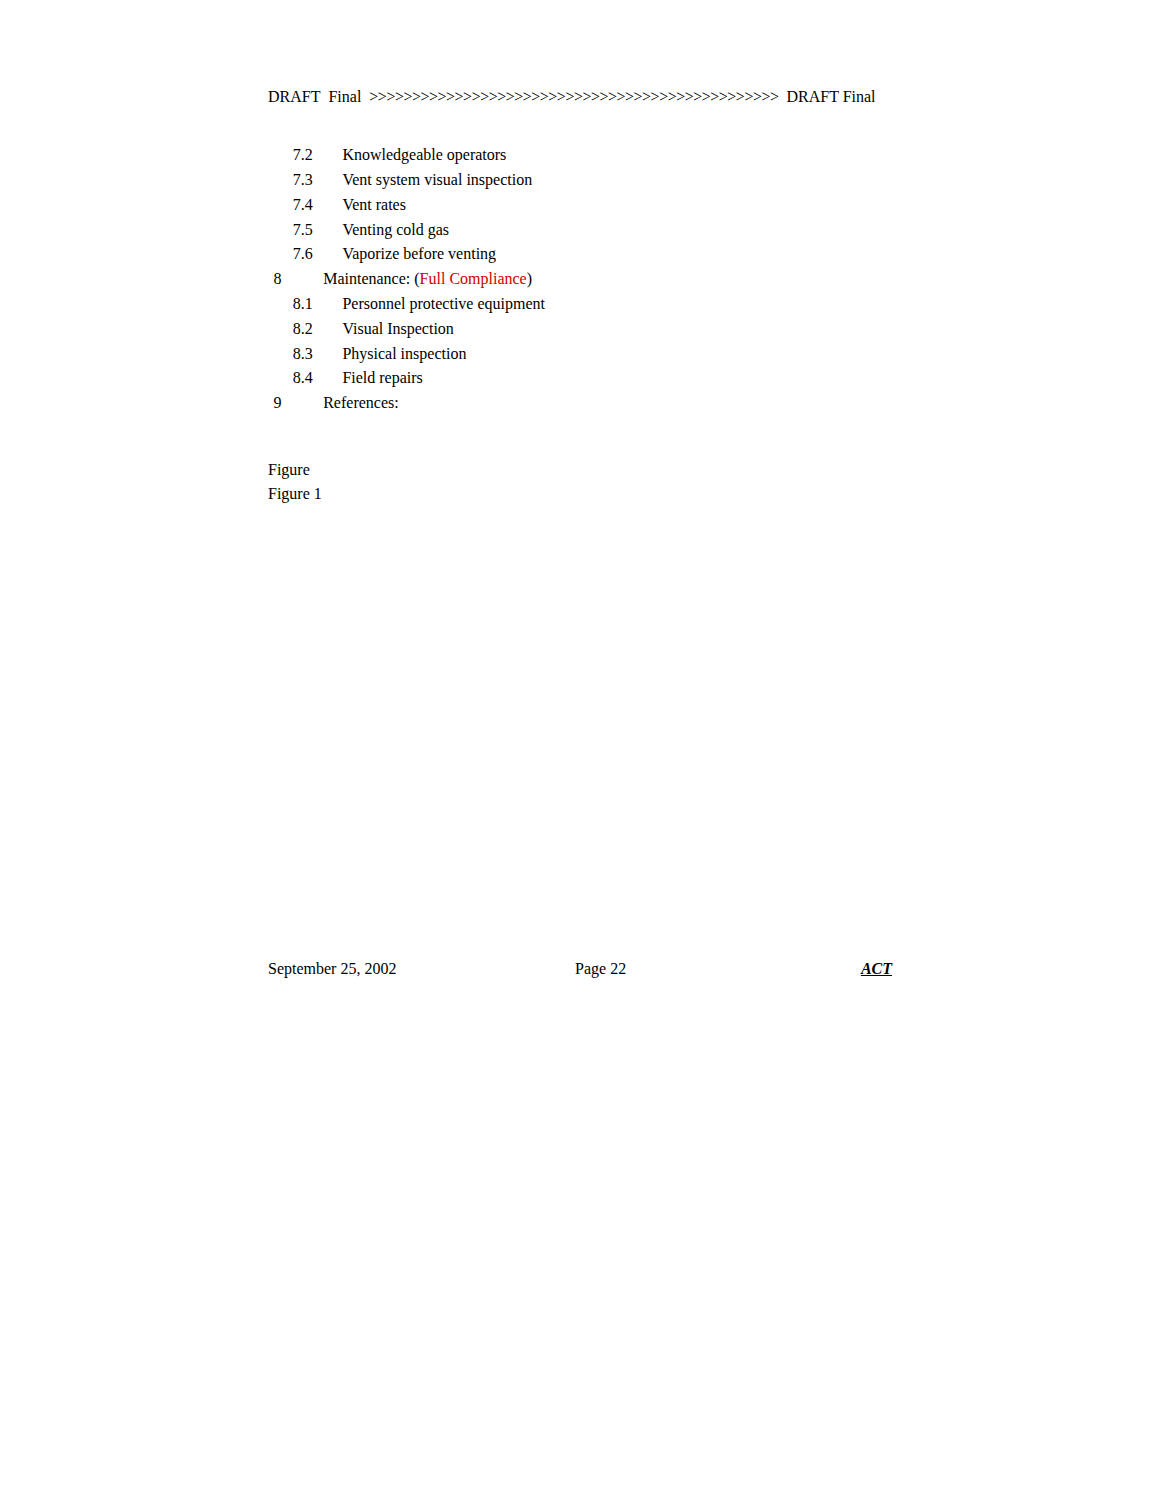DRAFT Final >>>>>>>>>>>>>>>>>>>>>>>>>>>>>>>>>>>>>>>>>>>>>>>> DRAFT Final
7.2 Knowledgeable operators
7.3 Vent system visual inspection
7.4 Vent rates
7.5 Venting cold gas
7.6 Vaporize before venting
8 Maintenance: (Full Compliance)
8.1 Personnel protective equipment
8.2 Visual Inspection
8.3 Physical inspection
8.4 Field repairs
9 References:
Figure
Figure 1
September 25, 2002
Page 22
ACT